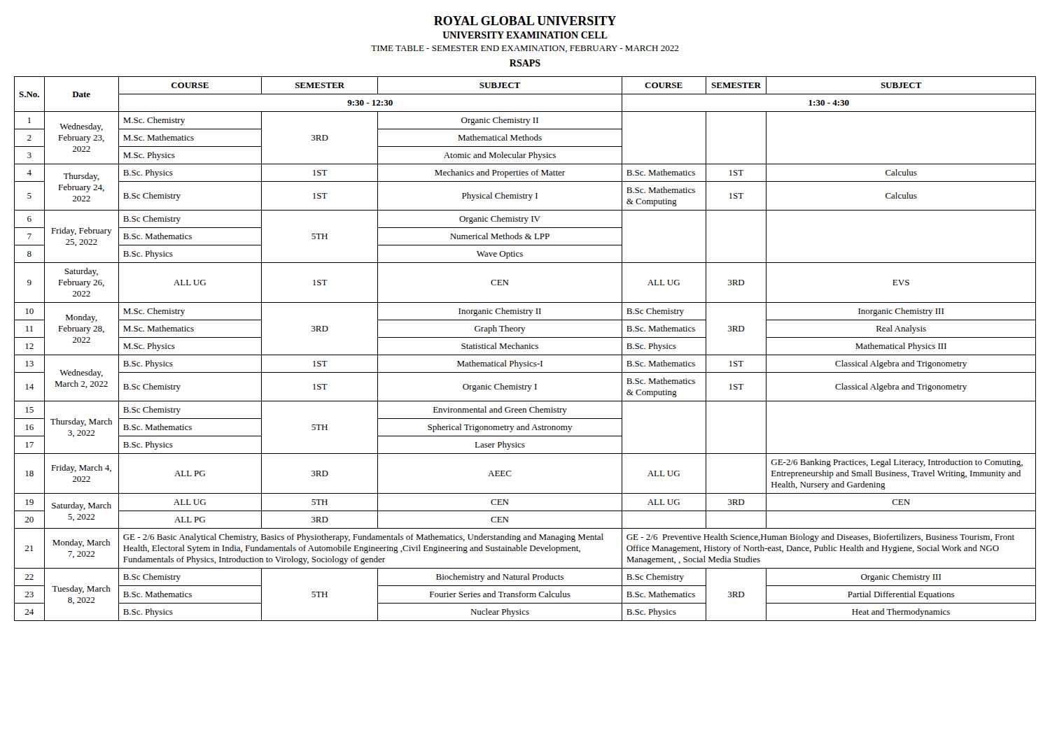ROYAL GLOBAL UNIVERSITY
UNIVERSITY EXAMINATION CELL
TIME TABLE - SEMESTER END EXAMINATION, FEBRUARY - MARCH 2022
RSAPS
| S.No. | Date | COURSE | SEMESTER | SUBJECT | COURSE | SEMESTER | SUBJECT |
| --- | --- | --- | --- | --- | --- | --- | --- |
| 9:30 - 12:30 | 1:30 - 4:30 |
| 1 | Wednesday, February 23, 2022 | M.Sc. Chemistry | 3RD | Organic Chemistry II | | | |
| 2 | M.Sc. Mathematics | Mathematical Methods |
| 3 | M.Sc. Physics | Atomic and Molecular Physics |
| 4 | Thursday, February 24, 2022 | B.Sc. Physics | 1ST | Mechanics and Properties of Matter | B.Sc. Mathematics | 1ST | Calculus |
| 5 | B.Sc Chemistry | 1ST | Physical Chemistry I | B.Sc. Mathematics & Computing | 1ST | Calculus |
| 6 | Friday, February 25, 2022 | B.Sc Chemistry | 5TH | Organic Chemistry IV | | | |
| 7 | B.Sc. Mathematics | Numerical Methods & LPP |
| 8 | B.Sc. Physics | Wave Optics |
| 9 | Saturday, February 26, 2022 | ALL UG | 1ST | CEN | ALL UG | 3RD | EVS |
| 10 | Monday, February 28, 2022 | M.Sc. Chemistry | 3RD | Inorganic Chemistry II | B.Sc Chemistry | 3RD | Inorganic Chemistry III |
| 11 | M.Sc. Mathematics | Graph Theory | B.Sc. Mathematics | Real Analysis |
| 12 | M.Sc. Physics | Statistical Mechanics | B.Sc. Physics | Mathematical Physics III |
| 13 | Wednesday, March 2, 2022 | B.Sc. Physics | 1ST | Mathematical Physics-I | B.Sc. Mathematics | 1ST | Classical Algebra and Trigonometry |
| 14 | B.Sc Chemistry | 1ST | Organic Chemistry I | B.Sc. Mathematics & Computing | 1ST | Classical Algebra and Trigonometry |
| 15 | Thursday, March 3, 2022 | B.Sc Chemistry | 5TH | Environmental and Green Chemistry | | | |
| 16 | B.Sc. Mathematics | Spherical Trigonometry and Astronomy |
| 17 | B.Sc. Physics | Laser Physics |
| 18 | Friday, March 4, 2022 | ALL PG | 3RD | AEEC | ALL UG | | GE-2/6 Banking Practices, Legal Literacy, Introduction to Comuting, Entrepreneurship and Small Business, Travel Writing, Immunity and Health, Nursery and Gardening |
| 19 | Saturday, March 5, 2022 | ALL UG | 5TH | CEN | ALL UG | 3RD | CEN |
| 20 | ALL PG | 3RD | CEN | | | |
| 21 | Monday, March 7, 2022 | GE - 2/6 Basic Analytical Chemistry, Basics of Physiotherapy, Fundamentals of Mathematics, Understanding and Managing Mental Health, Electoral Sytem in India, Fundamentals of Automobile Engineering ,Civil Engineering and Sustainable Development, Fundamentals of Physics, Introduction to Virology, Sociology of gender | GE - 2/6 Preventive Health Science,Human Biology and Diseases, Biofertilizers, Business Tourism, Front Office Management, History of North-east, Dance, Public Health and Hygiene, Social Work and NGO Management, , Social Media Studies |
| 22 | Tuesday, March 8, 2022 | B.Sc Chemistry | 5TH | Biochemistry and Natural Products | B.Sc Chemistry | 3RD | Organic Chemistry III |
| 23 | B.Sc. Mathematics | Fourier Series and Transform Calculus | B.Sc. Mathematics | Partial Differential Equations |
| 24 | B.Sc. Physics | Nuclear Physics | B.Sc. Physics | Heat and Thermodynamics |